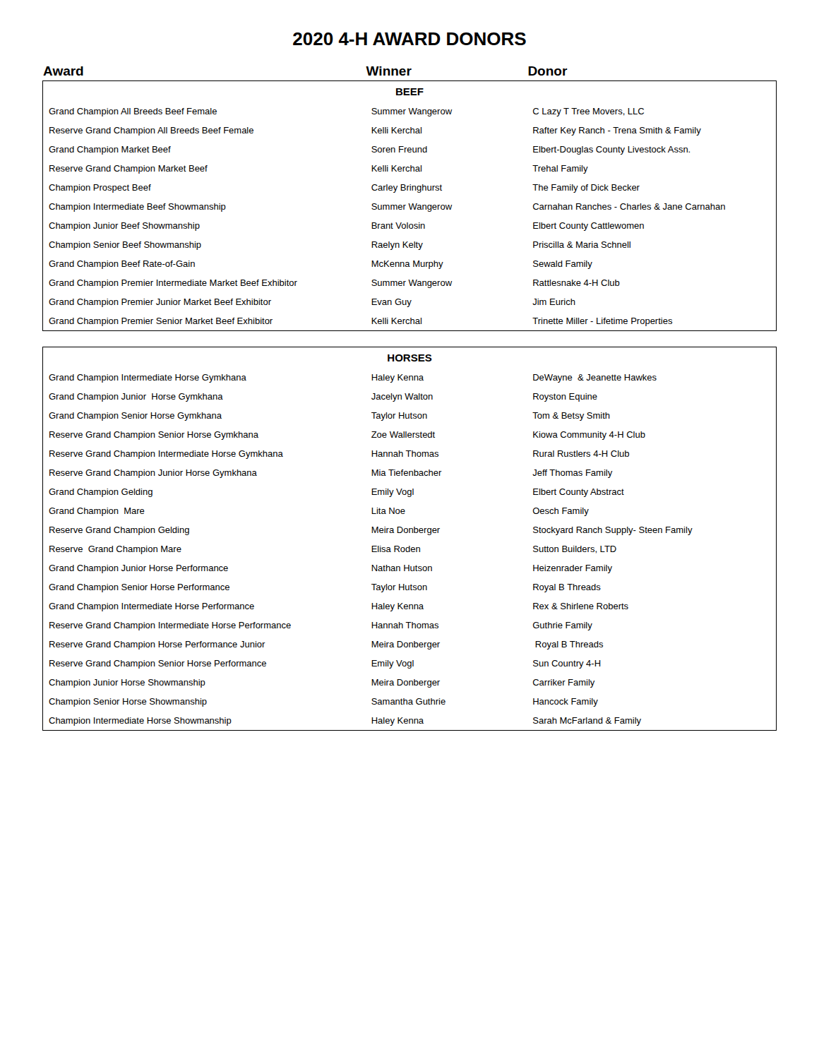2020 4-H AWARD DONORS
| Award | Winner | Donor |
| --- | --- | --- |
| BEEF |
| Grand Champion All Breeds Beef Female | Summer Wangerow | C Lazy T Tree Movers, LLC |
| Reserve Grand Champion All Breeds Beef Female | Kelli Kerchal | Rafter Key Ranch - Trena Smith & Family |
| Grand Champion Market Beef | Soren Freund | Elbert-Douglas County Livestock Assn. |
| Reserve Grand Champion Market Beef | Kelli Kerchal | Trehal Family |
| Champion Prospect Beef | Carley Bringhurst | The Family of Dick Becker |
| Champion Intermediate Beef Showmanship | Summer Wangerow | Carnahan Ranches - Charles & Jane Carnahan |
| Champion Junior Beef Showmanship | Brant Volosin | Elbert County Cattlewomen |
| Champion Senior Beef Showmanship | Raelyn Kelty | Priscilla & Maria Schnell |
| Grand Champion Beef Rate-of-Gain | McKenna Murphy | Sewald Family |
| Grand Champion Premier Intermediate Market Beef Exhibitor | Summer Wangerow | Rattlesnake 4-H Club |
| Grand Champion Premier Junior Market Beef Exhibitor | Evan Guy | Jim Eurich |
| Grand Champion Premier Senior Market Beef Exhibitor | Kelli Kerchal | Trinette Miller - Lifetime Properties |
| HORSES |
| Grand Champion Intermediate Horse Gymkhana | Haley Kenna | DeWayne & Jeanette Hawkes |
| Grand Champion Junior Horse Gymkhana | Jacelyn Walton | Royston Equine |
| Grand Champion Senior Horse Gymkhana | Taylor Hutson | Tom & Betsy Smith |
| Reserve Grand Champion Senior Horse Gymkhana | Zoe Wallerstedt | Kiowa Community 4-H Club |
| Reserve Grand Champion Intermediate Horse Gymkhana | Hannah Thomas | Rural Rustlers 4-H Club |
| Reserve Grand Champion Junior Horse Gymkhana | Mia Tiefenbacher | Jeff Thomas Family |
| Grand Champion Gelding | Emily Vogl | Elbert County Abstract |
| Grand Champion Mare | Lita Noe | Oesch Family |
| Reserve Grand Champion Gelding | Meira Donberger | Stockyard Ranch Supply- Steen Family |
| Reserve Grand Champion Mare | Elisa Roden | Sutton Builders, LTD |
| Grand Champion Junior Horse Performance | Nathan Hutson | Heizenrader Family |
| Grand Champion Senior Horse Performance | Taylor Hutson | Royal B Threads |
| Grand Champion Intermediate Horse Performance | Haley Kenna | Rex & Shirlene Roberts |
| Reserve Grand Champion Intermediate Horse Performance | Hannah Thomas | Guthrie Family |
| Reserve Grand Champion Horse Performance Junior | Meira Donberger | Royal B Threads |
| Reserve Grand Champion Senior Horse Performance | Emily Vogl | Sun Country 4-H |
| Champion Junior Horse Showmanship | Meira Donberger | Carriker Family |
| Champion Senior Horse Showmanship | Samantha Guthrie | Hancock Family |
| Champion Intermediate Horse Showmanship | Haley Kenna | Sarah McFarland & Family |